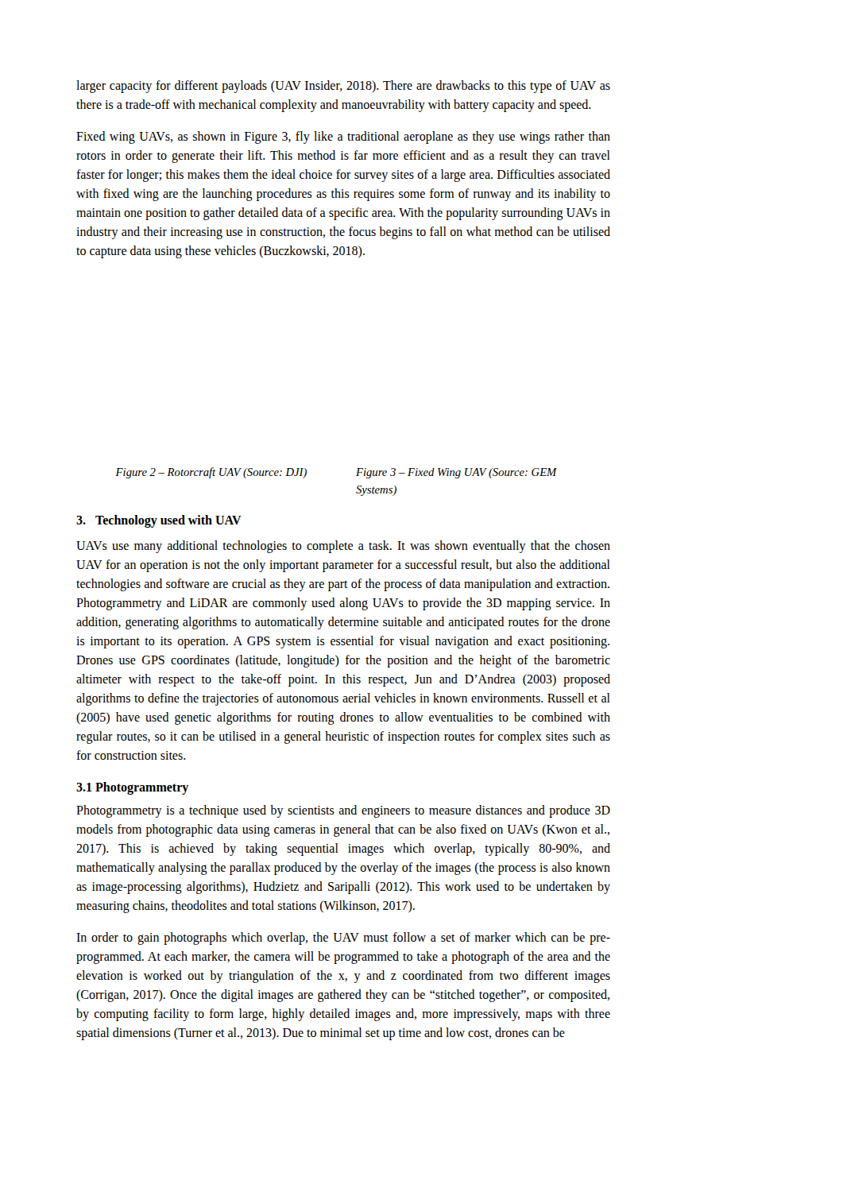larger capacity for different payloads (UAV Insider, 2018). There are drawbacks to this type of UAV as there is a trade-off with mechanical complexity and manoeuvrability with battery capacity and speed.
Fixed wing UAVs, as shown in Figure 3, fly like a traditional aeroplane as they use wings rather than rotors in order to generate their lift. This method is far more efficient and as a result they can travel faster for longer; this makes them the ideal choice for survey sites of a large area. Difficulties associated with fixed wing are the launching procedures as this requires some form of runway and its inability to maintain one position to gather detailed data of a specific area. With the popularity surrounding UAVs in industry and their increasing use in construction, the focus begins to fall on what method can be utilised to capture data using these vehicles (Buczkowski, 2018).
Figure 2 – Rotorcraft UAV (Source: DJI)
Figure 3 – Fixed Wing UAV (Source: GEM Systems)
3. Technology used with UAV
UAVs use many additional technologies to complete a task. It was shown eventually that the chosen UAV for an operation is not the only important parameter for a successful result, but also the additional technologies and software are crucial as they are part of the process of data manipulation and extraction. Photogrammetry and LiDAR are commonly used along UAVs to provide the 3D mapping service. In addition, generating algorithms to automatically determine suitable and anticipated routes for the drone is important to its operation. A GPS system is essential for visual navigation and exact positioning. Drones use GPS coordinates (latitude, longitude) for the position and the height of the barometric altimeter with respect to the take-off point. In this respect, Jun and D’Andrea (2003) proposed algorithms to define the trajectories of autonomous aerial vehicles in known environments. Russell et al (2005) have used genetic algorithms for routing drones to allow eventualities to be combined with regular routes, so it can be utilised in a general heuristic of inspection routes for complex sites such as for construction sites.
3.1 Photogrammetry
Photogrammetry is a technique used by scientists and engineers to measure distances and produce 3D models from photographic data using cameras in general that can be also fixed on UAVs (Kwon et al., 2017). This is achieved by taking sequential images which overlap, typically 80-90%, and mathematically analysing the parallax produced by the overlay of the images (the process is also known as image-processing algorithms), Hudzietz and Saripalli (2012). This work used to be undertaken by measuring chains, theodolites and total stations (Wilkinson, 2017).
In order to gain photographs which overlap, the UAV must follow a set of marker which can be pre-programmed. At each marker, the camera will be programmed to take a photograph of the area and the elevation is worked out by triangulation of the x, y and z coordinated from two different images (Corrigan, 2017). Once the digital images are gathered they can be “stitched together”, or composited, by computing facility to form large, highly detailed images and, more impressively, maps with three spatial dimensions (Turner et al., 2013). Due to minimal set up time and low cost, drones can be